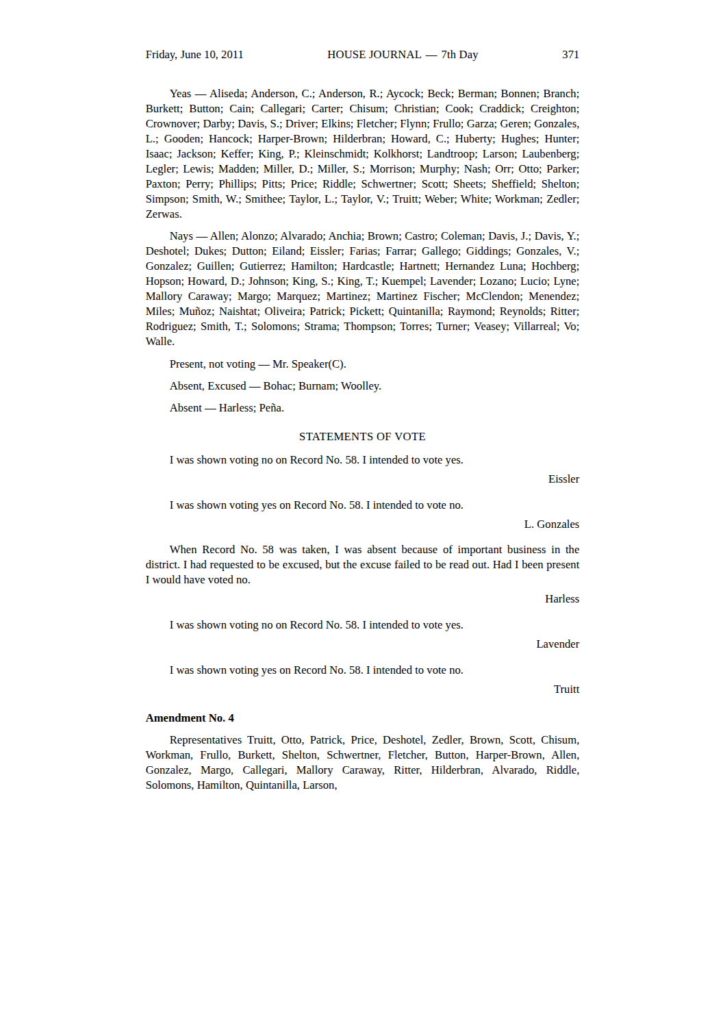Friday, June 10, 2011 HOUSE JOURNAL—7th Day 371
Yeas — Aliseda; Anderson, C.; Anderson, R.; Aycock; Beck; Berman; Bonnen; Branch; Burkett; Button; Cain; Callegari; Carter; Chisum; Christian; Cook; Craddick; Creighton; Crownover; Darby; Davis, S.; Driver; Elkins; Fletcher; Flynn; Frullo; Garza; Geren; Gonzales, L.; Gooden; Hancock; Harper-Brown; Hilderbran; Howard, C.; Huberty; Hughes; Hunter; Isaac; Jackson; Keffer; King, P.; Kleinschmidt; Kolkhorst; Landtroop; Larson; Laubenberg; Legler; Lewis; Madden; Miller, D.; Miller, S.; Morrison; Murphy; Nash; Orr; Otto; Parker; Paxton; Perry; Phillips; Pitts; Price; Riddle; Schwertner; Scott; Sheets; Sheffield; Shelton; Simpson; Smith, W.; Smithee; Taylor, L.; Taylor, V.; Truitt; Weber; White; Workman; Zedler; Zerwas.
Nays — Allen; Alonzo; Alvarado; Anchia; Brown; Castro; Coleman; Davis, J.; Davis, Y.; Deshotel; Dukes; Dutton; Eiland; Eissler; Farias; Farrar; Gallego; Giddings; Gonzales, V.; Gonzalez; Guillen; Gutierrez; Hamilton; Hardcastle; Hartnett; Hernandez Luna; Hochberg; Hopson; Howard, D.; Johnson; King, S.; King, T.; Kuempel; Lavender; Lozano; Lucio; Lyne; Mallory Caraway; Margo; Marquez; Martinez; Martinez Fischer; McClendon; Menendez; Miles; Muñoz; Naishtat; Oliveira; Patrick; Pickett; Quintanilla; Raymond; Reynolds; Ritter; Rodriguez; Smith, T.; Solomons; Strama; Thompson; Torres; Turner; Veasey; Villarreal; Vo; Walle.
Present, not voting — Mr. Speaker(C).
Absent, Excused — Bohac; Burnam; Woolley.
Absent — Harless; Peña.
STATEMENTS OF VOTE
I was shown voting no on Record No. 58. I intended to vote yes.
Eissler
I was shown voting yes on Record No. 58. I intended to vote no.
L. Gonzales
When Record No. 58 was taken, I was absent because of important business in the district. I had requested to be excused, but the excuse failed to be read out. Had I been present I would have voted no.
Harless
I was shown voting no on Record No. 58. I intended to vote yes.
Lavender
I was shown voting yes on Record No. 58. I intended to vote no.
Truitt
Amendment No. 4
Representatives Truitt, Otto, Patrick, Price, Deshotel, Zedler, Brown, Scott, Chisum, Workman, Frullo, Burkett, Shelton, Schwertner, Fletcher, Button, Harper-Brown, Allen, Gonzalez, Margo, Callegari, Mallory Caraway, Ritter, Hilderbran, Alvarado, Riddle, Solomons, Hamilton, Quintanilla, Larson,